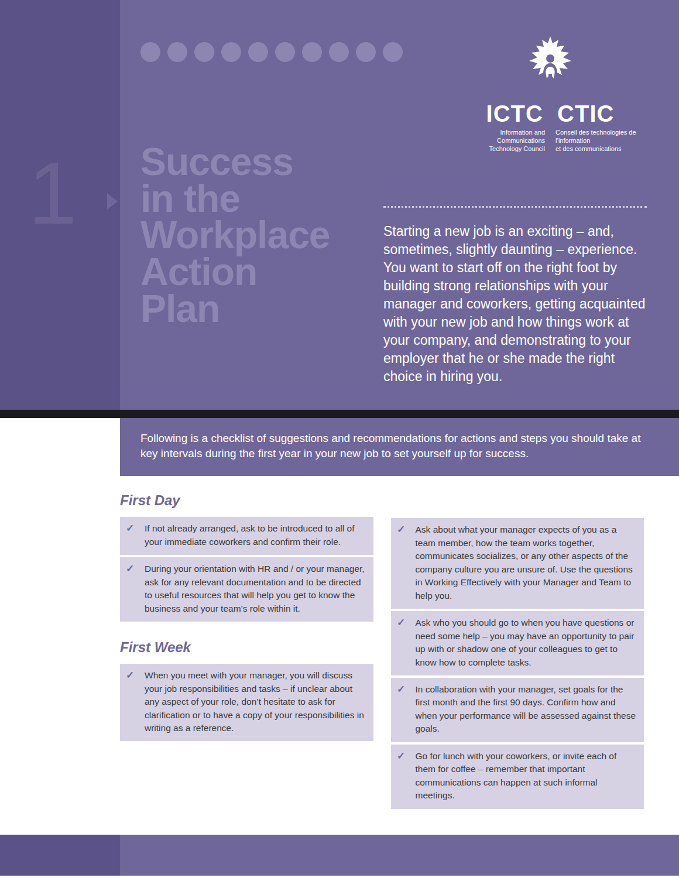1
Success
in the
Workplace
Action
Plan
Starting a new job is an exciting – and, sometimes, slightly daunting – experience. You want to start off on the right foot by building strong relationships with your manager and coworkers, getting acquainted with your new job and how things work at your company, and demonstrating to your employer that he or she made the right choice in hiring you.
ICTC CTIC
Information and Communications
Technology Council
Conseil des technologies de l’information
et des communications
Following is a checklist of suggestions and recommendations for actions and steps you should take at key intervals during the first year in your new job to set yourself up for success.
First Day
✓If not already arranged, ask to be introduced to all of your immediate coworkers and confirm their role.
✓During your orientation with HR and / or your manager, ask for any relevant documentation and to be directed to useful resources that will help you get to know the business and your team’s role within it.
First Week
✓When you meet with your manager, you will discuss your job responsibilities and tasks – if unclear about any aspect of your role, don’t hesitate to ask for clarification or to have a copy of your responsibilities in writing as a reference.
✓Ask about what your manager expects of you as a team member, how the team works together, communicates socializes, or any other aspects of the company culture you are unsure of. Use the questions in Working Effectively with your Manager and Team to help you.
✓Ask who you should go to when you have questions or need some help – you may have an opportunity to pair up with or shadow one of your colleagues to get to know how to complete tasks.
✓In collaboration with your manager, set goals for the first month and the first 90 days. Confirm how and when your performance will be assessed against these goals.
✓Go for lunch with your coworkers, or invite each of them for coffee – remember that important communications can happen at such informal meetings.